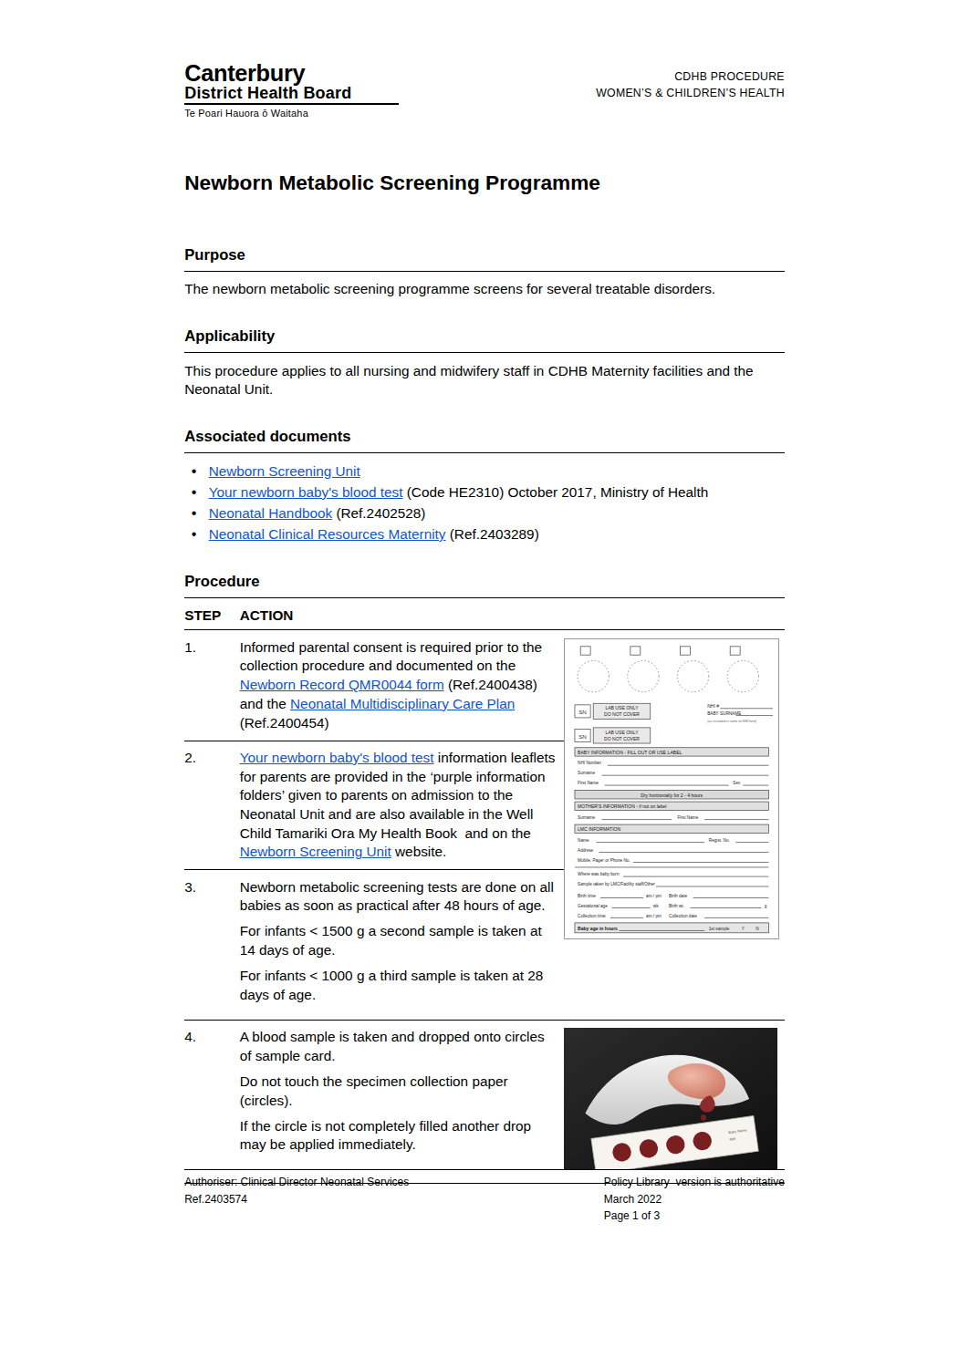Canterbury
District Health Board
Te Poari Hauora ō Waitaha
CDHB PROCEDURE
WOMEN’S & CHILDREN’S HEALTH
Newborn Metabolic Screening Programme
Purpose
The newborn metabolic screening programme screens for several treatable disorders.
Applicability
This procedure applies to all nursing and midwifery staff in CDHB Maternity facilities and the Neonatal Unit.
Associated documents
Newborn Screening Unit
Your newborn baby's blood test (Code HE2310) October 2017, Ministry of Health
Neonatal Handbook (Ref.2402528)
Neonatal Clinical Resources Maternity (Ref.2403289)
Procedure
| STEP | ACTION |
| --- | --- |
| 1. | Informed parental consent is required prior to the collection procedure and documented on the Newborn Record QMR0044 form (Ref.2400438) and the Neonatal Multidisciplinary Care Plan (Ref.2400454) | SN LAB USE ONLY DO NOT COVER NHI # BABY SURNAME (as recorded in name on NHI form) SN LAB USE ONLY DO NOT COVER BABY INFORMATION - FILL OUT OR USE LABEL NHI Number Surname First Name Sex Dry horizontally for 2 - 4 hours MOTHER'S INFORMATION - if not on label Surname First Name LMC INFORMATION Name Regist. No. Address Mobile, Pager or Phone No. Where was baby born Sample taken by LMC/Facility staff/Other Birth time am / pm Birth date Gestational age wk Birth wt. g Collection time am / pm Collection date Baby age in hours 1st sample Y N |
| 2. | Your newborn baby's blood test information leaflets for parents are provided in the ‘purple information folders’ given to parents on admission to the Neonatal Unit and are also available in the Well Child Tamariki Ora My Health Book and on the Newborn Screening Unit website. |
| 3. | Newborn metabolic screening tests are done on all babies as soon as practical after 48 hours of age. For infants < 1500 g a second sample is taken at 14 days of age. For infants < 1000 g a third sample is taken at 28 days of age. |
| 4. | A blood sample is taken and dropped onto circles of sample card. Do not touch the specimen collection paper (circles). If the circle is not completely filled another drop may be applied immediately. | Baby Name NHI |
Authoriser: Clinical Director Neonatal Services
Ref.2403574
Policy Library version is authoritative
March 2022
Page 1 of 3